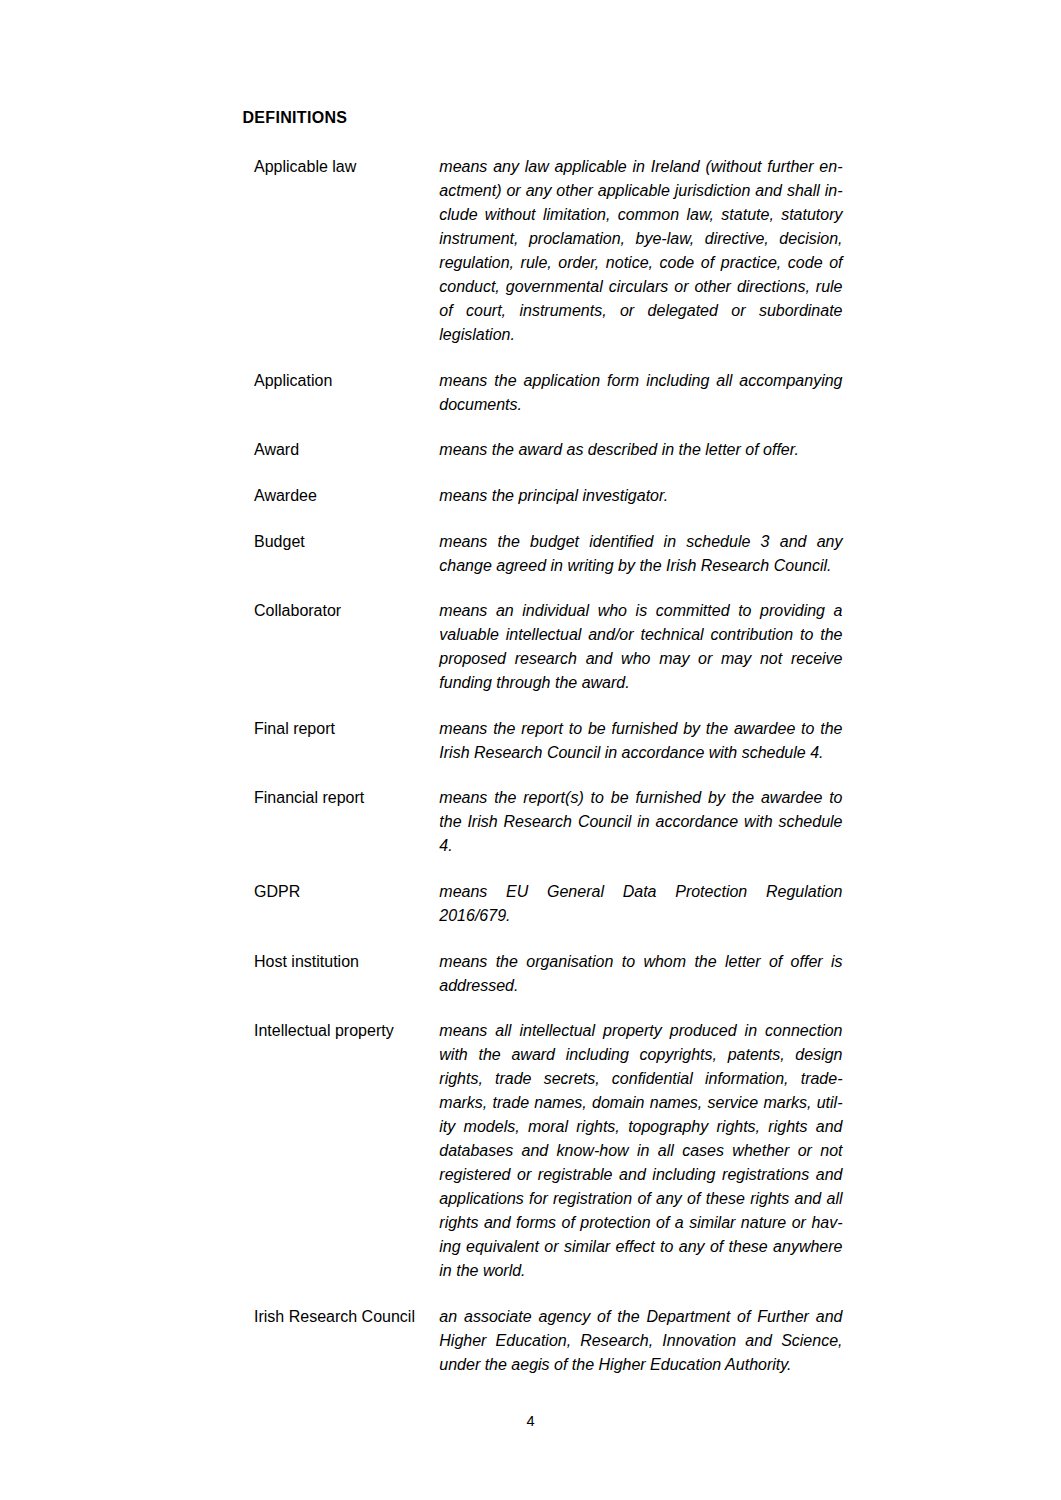DEFINITIONS
Applicable law
means any law applicable in Ireland (without further enactment) or any other applicable jurisdiction and shall include without limitation, common law, statute, statutory instrument, proclamation, bye-law, directive, decision, regulation, rule, order, notice, code of practice, code of conduct, governmental circulars or other directions, rule of court, instruments, or delegated or subordinate legislation.
Application
means the application form including all accompanying documents.
Award
means the award as described in the letter of offer.
Awardee
means the principal investigator.
Budget
means the budget identified in schedule 3 and any change agreed in writing by the Irish Research Council.
Collaborator
means an individual who is committed to providing a valuable intellectual and/or technical contribution to the proposed research and who may or may not receive funding through the award.
Final report
means the report to be furnished by the awardee to the Irish Research Council in accordance with schedule 4.
Financial report
means the report(s) to be furnished by the awardee to the Irish Research Council in accordance with schedule 4.
GDPR
means EU General Data Protection Regulation 2016/679.
Host institution
means the organisation to whom the letter of offer is addressed.
Intellectual property
means all intellectual property produced in connection with the award including copyrights, patents, design rights, trade secrets, confidential information, trademarks, trade names, domain names, service marks, utility models, moral rights, topography rights, rights and databases and know-how in all cases whether or not registered or registrable and including registrations and applications for registration of any of these rights and all rights and forms of protection of a similar nature or having equivalent or similar effect to any of these anywhere in the world.
Irish Research Council
an associate agency of the Department of Further and Higher Education, Research, Innovation and Science, under the aegis of the Higher Education Authority.
4